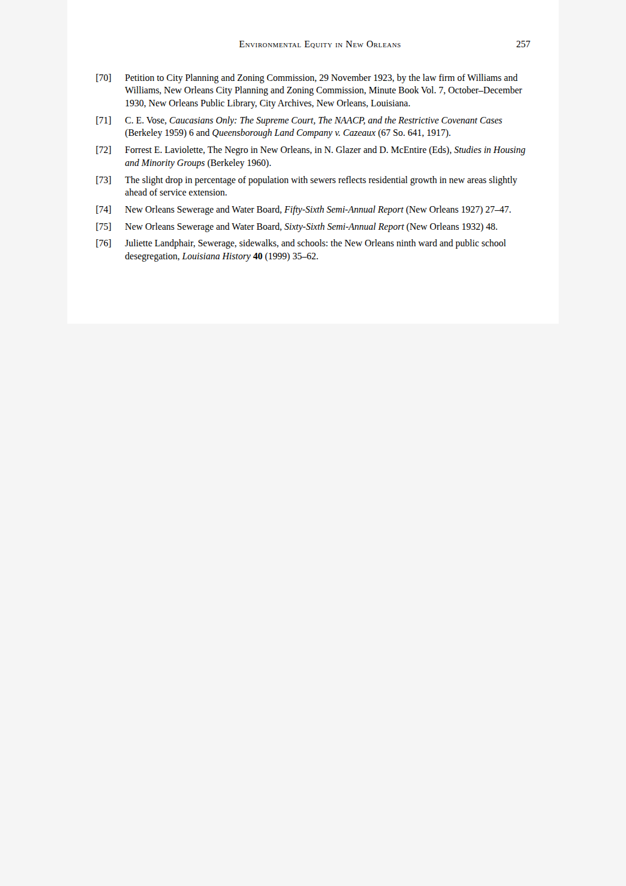Environmental Equity in New Orleans 257
[70] Petition to City Planning and Zoning Commission, 29 November 1923, by the law firm of Williams and Williams, New Orleans City Planning and Zoning Commission, Minute Book Vol. 7, October–December 1930, New Orleans Public Library, City Archives, New Orleans, Louisiana.
[71] C. E. Vose, Caucasians Only: The Supreme Court, The NAACP, and the Restrictive Covenant Cases (Berkeley 1959) 6 and Queensborough Land Company v. Cazeaux (67 So. 641, 1917).
[72] Forrest E. Laviolette, The Negro in New Orleans, in N. Glazer and D. McEntire (Eds), Studies in Housing and Minority Groups (Berkeley 1960).
[73] The slight drop in percentage of population with sewers reflects residential growth in new areas slightly ahead of service extension.
[74] New Orleans Sewerage and Water Board, Fifty-Sixth Semi-Annual Report (New Orleans 1927) 27–47.
[75] New Orleans Sewerage and Water Board, Sixty-Sixth Semi-Annual Report (New Orleans 1932) 48.
[76] Juliette Landphair, Sewerage, sidewalks, and schools: the New Orleans ninth ward and public school desegregation, Louisiana History 40 (1999) 35–62.